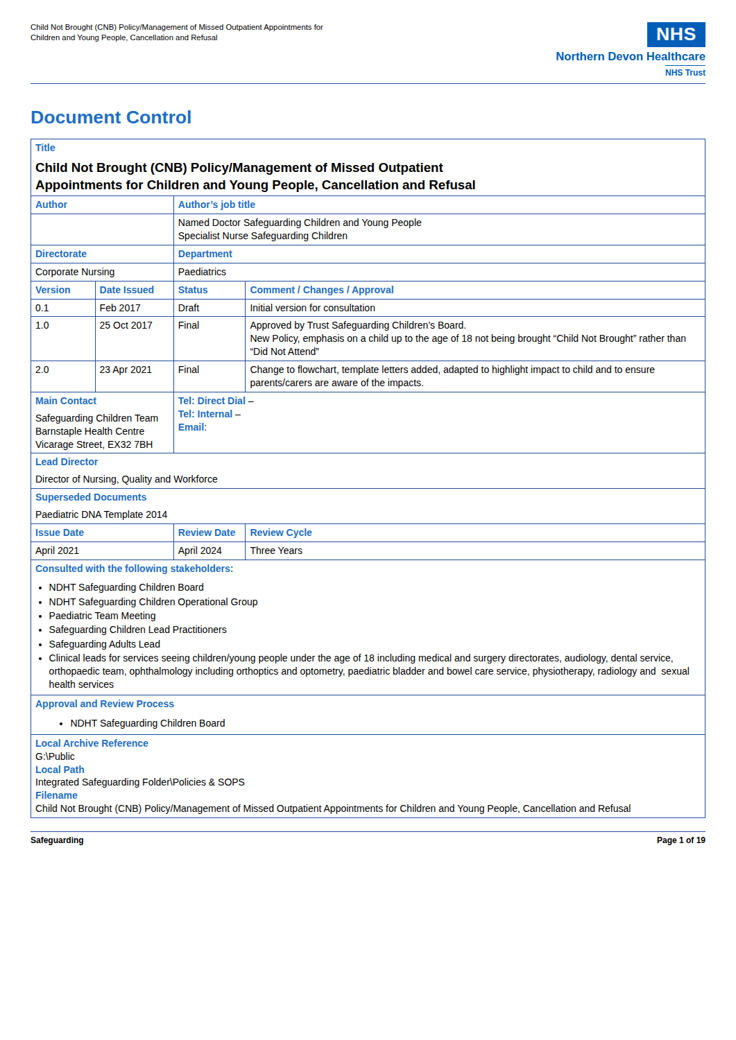Child Not Brought (CNB) Policy/Management of Missed Outpatient Appointments for
Children and Young People, Cancellation and Refusal
NHS
Northern Devon Healthcare
NHS Trust
Document Control
| Title |
| Child Not Brought (CNB) Policy/Management of Missed Outpatient Appointments for Children and Young People, Cancellation and Refusal |
| Author | Author’s job title |
| | Named Doctor Safeguarding Children and Young People Specialist Nurse Safeguarding Children |
| Directorate | Department |
| Corporate Nursing | Paediatrics |
| Version | Date Issued | Status | Comment / Changes / Approval |
| 0.1 | Feb 2017 | Draft | Initial version for consultation |
| 1.0 | 25 Oct 2017 | Final | Approved by Trust Safeguarding Children’s Board. New Policy, emphasis on a child up to the age of 18 not being brought “Child Not Brought” rather than “Did Not Attend” |
| 2.0 | 23 Apr 2021 | Final | Change to flowchart, template letters added, adapted to highlight impact to child and to ensure parents/carers are aware of the impacts. |
| Main Contact | Tel: Direct Dial – Tel: Internal – Email : |
| Safeguarding Children Team Barnstaple Health Centre Vicarage Street, EX32 7BH |
| Lead Director |
| Director of Nursing, Quality and Workforce |
| Superseded Documents |
| Paediatric DNA Template 2014 |
| Issue Date | Review Date | Review Cycle |
| April 2021 | April 2024 | Three Years |
| Consulted with the following stakeholders: |
| NDHT Safeguarding Children Board NDHT Safeguarding Children Operational Group Paediatric Team Meeting Safeguarding Children Lead Practitioners Safeguarding Adults Lead Clinical leads for services seeing children/young people under the age of 18 including medical and surgery directorates, audiology, dental service, orthopaedic team, ophthalmology including orthoptics and optometry, paediatric bladder and bowel care service, physiotherapy, radiology and sexual health services |
| Approval and Review Process |
| NDHT Safeguarding Children Board |
| Local Archive Reference G:\Public Local Path Integrated Safeguarding Folder\Policies & SOPS Filename Child Not Brought (CNB) Policy/Management of Missed Outpatient Appointments for Children and Young People, Cancellation and Refusal |
Safeguarding Page 1 of 19